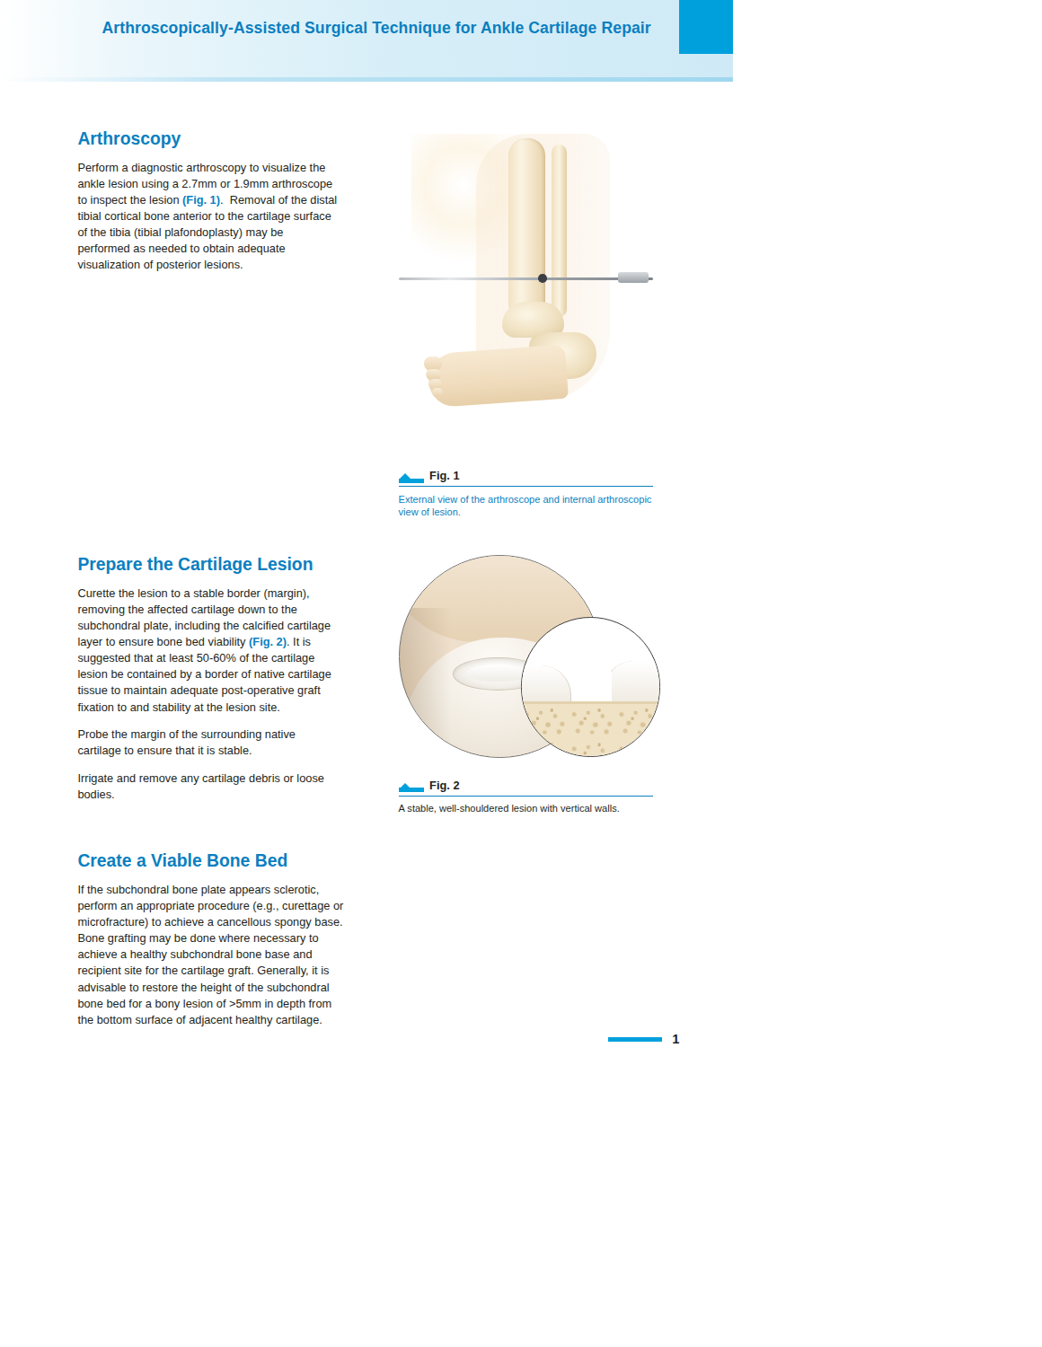Arthroscopically-Assisted Surgical Technique for Ankle Cartilage Repair
Arthroscopy
Perform a diagnostic arthroscopy to visualize the ankle lesion using a 2.7mm or 1.9mm arthroscope to inspect the lesion (Fig. 1). Removal of the distal tibial cortical bone anterior to the cartilage surface of the tibia (tibial plafondoplasty) may be performed as needed to obtain adequate visualization of posterior lesions.
Fig. 1
External view of the arthroscope and internal arthroscopic view of lesion.
Prepare the Cartilage Lesion
Curette the lesion to a stable border (margin), removing the affected cartilage down to the subchondral plate, including the calcified cartilage layer to ensure bone bed viability (Fig. 2). It is suggested that at least 50-60% of the cartilage lesion be contained by a border of native cartilage tissue to maintain adequate post-operative graft fixation to and stability at the lesion site.
Probe the margin of the surrounding native cartilage to ensure that it is stable.
Irrigate and remove any cartilage debris or loose bodies.
Fig. 2
A stable, well-shouldered lesion with vertical walls.
Create a Viable Bone Bed
If the subchondral bone plate appears sclerotic, perform an appropriate procedure (e.g., curettage or microfracture) to achieve a cancellous spongy base. Bone grafting may be done where necessary to achieve a healthy subchondral bone base and recipient site for the cartilage graft. Generally, it is advisable to restore the height of the subchondral bone bed for a bony lesion of >5mm in depth from the bottom surface of adjacent healthy cartilage.
1